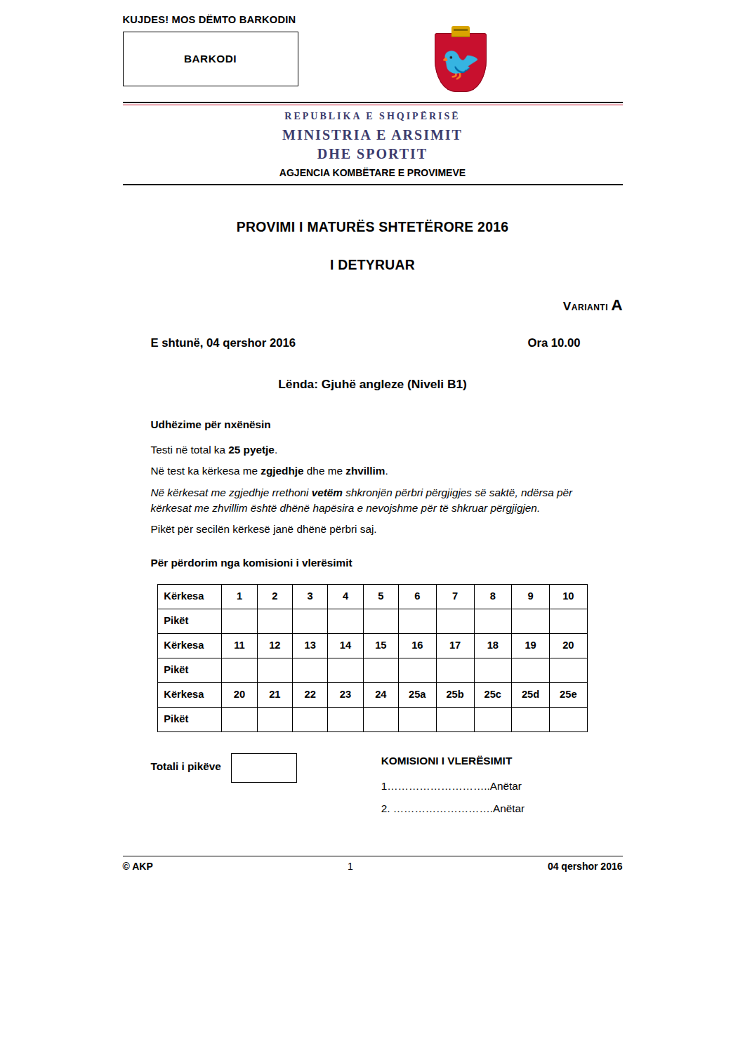KUJDES! MOS DËMTO BARKODIN
BARKODI
🐦
REPUBLIKA E SHQIPËRISË
MINISTRIA E ARSIMIT
DHE SPORTIT
AGJENCIA KOMBËTARE E PROVIMEVE
PROVIMI I MATURËS SHTETËRORE 2016
I DETYRUAR
Varianti A
E shtunë, 04 qershor 2016
Ora 10.00
Lënda: Gjuhë angleze (Niveli B1)
Udhëzime për nxënësin
Testi në total ka 25 pyetje.
Në test ka kërkesa me zgjedhje dhe me zhvillim.
Në kërkesat me zgjedhje rrethoni vetëm shkronjën përbri përgjigjes së saktë, ndërsa për kërkesat me zhvillim është dhënë hapësira e nevojshme për të shkruar përgjigjen.
Pikët për secilën kërkesë janë dhënë përbri saj.
Për përdorim nga komisioni i vlerësimit
| Kërkesa | 1 | 2 | 3 | 4 | 5 | 6 | 7 | 8 | 9 | 10 |
| Pikët | | | | | | | | | | |
| Kërkesa | 11 | 12 | 13 | 14 | 15 | 16 | 17 | 18 | 19 | 20 |
| Pikët | | | | | | | | | | |
| Kërkesa | 20 | 21 | 22 | 23 | 24 | 25a | 25b | 25c | 25d | 25e |
| Pikët | | | | | | | | | | |
Totali i pikëve
KOMISIONI I VLERËSIMIT
1………………………..Anëtar
2. ……………………….Anëtar
© AKP
1
04 qershor 2016